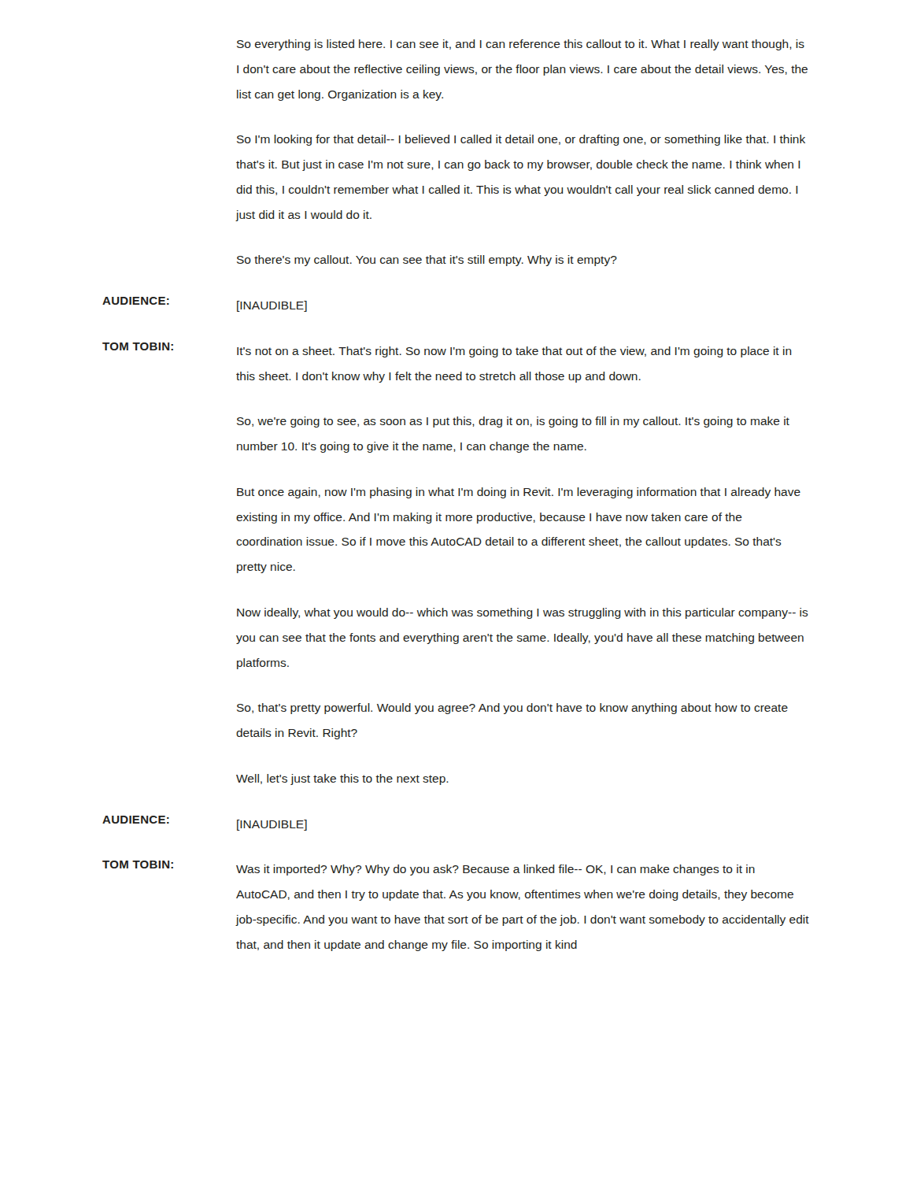So everything is listed here. I can see it, and I can reference this callout to it. What I really want though, is I don't care about the reflective ceiling views, or the floor plan views. I care about the detail views. Yes, the list can get long. Organization is a key.
So I'm looking for that detail-- I believed I called it detail one, or drafting one, or something like that. I think that's it. But just in case I'm not sure, I can go back to my browser, double check the name. I think when I did this, I couldn't remember what I called it. This is what you wouldn't call your real slick canned demo. I just did it as I would do it.
So there's my callout. You can see that it's still empty. Why is it empty?
AUDIENCE:
[INAUDIBLE]
TOM TOBIN:
It's not on a sheet. That's right. So now I'm going to take that out of the view, and I'm going to place it in this sheet. I don't know why I felt the need to stretch all those up and down.
So, we're going to see, as soon as I put this, drag it on, is going to fill in my callout. It's going to make it number 10. It's going to give it the name, I can change the name.
But once again, now I'm phasing in what I'm doing in Revit. I'm leveraging information that I already have existing in my office. And I'm making it more productive, because I have now taken care of the coordination issue. So if I move this AutoCAD detail to a different sheet, the callout updates. So that's pretty nice.
Now ideally, what you would do-- which was something I was struggling with in this particular company-- is you can see that the fonts and everything aren't the same. Ideally, you'd have all these matching between platforms.
So, that's pretty powerful. Would you agree? And you don't have to know anything about how to create details in Revit. Right?
Well, let's just take this to the next step.
AUDIENCE:
[INAUDIBLE]
TOM TOBIN:
Was it imported? Why? Why do you ask? Because a linked file-- OK, I can make changes to it in AutoCAD, and then I try to update that. As you know, oftentimes when we're doing details, they become job-specific. And you want to have that sort of be part of the job. I don't want somebody to accidentally edit that, and then it update and change my file. So importing it kind